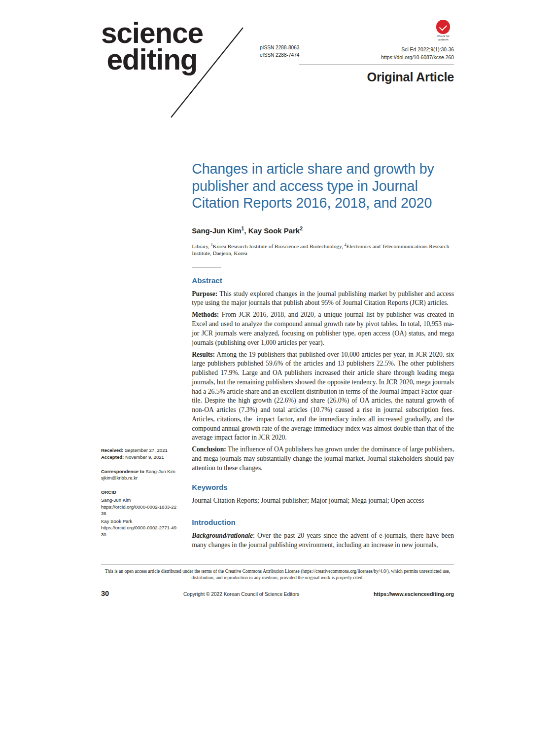scienceediting
pISSN 2288-8063
eISSN 2288-7474
Check for
updates
Sci Ed 2022;9(1):30-36
https://doi.org/10.6087/kcse.260
Original Article
Received: September 27, 2021
Accepted: November 9, 2021
Correspondence to Sang-Jun Kim
sjkim@kribb.re.kr
ORCID
Sang-Jun Kim
https://orcid.org/0000-0002-1833-2236
Kay Sook Park
https://orcid.org/0000-0002-2771-4930
Changes in article share and growth by publisher and access type in Journal Citation Reports 2016, 2018, and 2020
Sang-Jun Kim1, Kay Sook Park2
Library, 1Korea Research Institute of Bioscience and Biotechnology, 2Electronics and Telecommunications Research Institute, Daejeon, Korea
Abstract
Purpose: This study explored changes in the journal publishing market by publisher and access type using the major journals that publish about 95% of Journal Citation Reports (JCR) articles.
Methods: From JCR 2016, 2018, and 2020, a unique journal list by publisher was created in Excel and used to analyze the compound annual growth rate by pivot tables. In total, 10,953 major JCR journals were analyzed, focusing on publisher type, open access (OA) status, and mega journals (publishing over 1,000 articles per year).
Results: Among the 19 publishers that published over 10,000 articles per year, in JCR 2020, six large publishers published 59.6% of the articles and 13 publishers 22.5%. The other publishers published 17.9%. Large and OA publishers increased their article share through leading mega journals, but the remaining publishers showed the opposite tendency. In JCR 2020, mega journals had a 26.5% article share and an excellent distribution in terms of the Journal Impact Factor quartile. Despite the high growth (22.6%) and share (26.0%) of OA articles, the natural growth of non-OA articles (7.3%) and total articles (10.7%) caused a rise in journal subscription fees. Articles, citations, the impact factor, and the immediacy index all increased gradually, and the compound annual growth rate of the average immediacy index was almost double than that of the average impact factor in JCR 2020.
Conclusion: The influence of OA publishers has grown under the dominance of large publishers, and mega journals may substantially change the journal market. Journal stakeholders should pay attention to these changes.
Keywords
Journal Citation Reports; Journal publisher; Major journal; Mega journal; Open access
Introduction
Background/rationale: Over the past 20 years since the advent of e-journals, there have been many changes in the journal publishing environment, including an increase in new journals,
This is an open access article distributed under the terms of the Creative Commons Attribution License (https://creativecommons.org/licenses/by/4.0/), which permits unrestricted use, distribution, and reproduction in any medium, provided the original work is properly cited.
30
Copyright © 2022 Korean Council of Science Editors
https://www.escienceediting.org